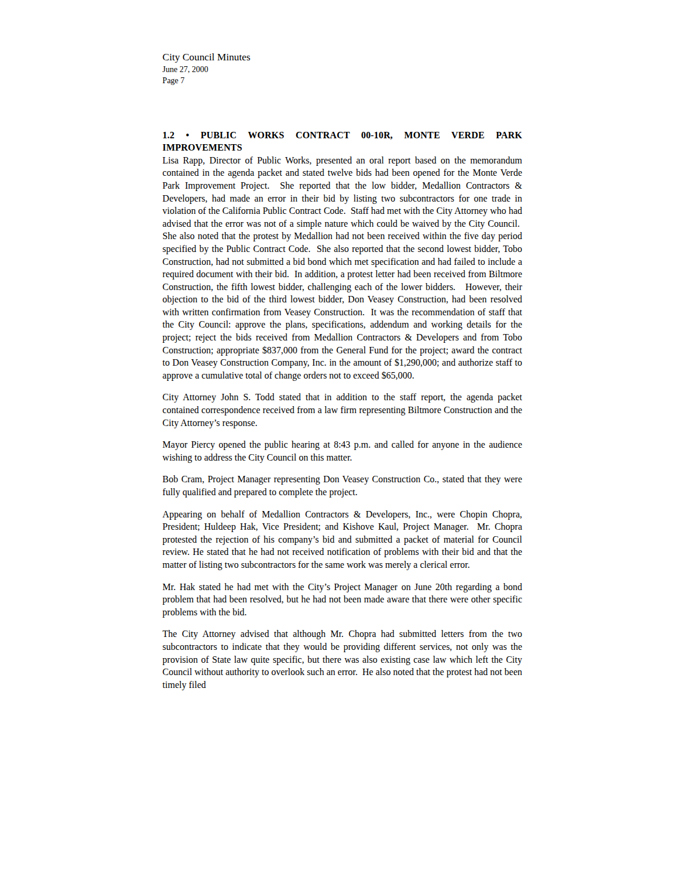City Council Minutes
June 27, 2000
Page 7
1.2 • PUBLIC WORKS CONTRACT 00-10R, MONTE VERDE PARK IMPROVEMENTS
Lisa Rapp, Director of Public Works, presented an oral report based on the memorandum contained in the agenda packet and stated twelve bids had been opened for the Monte Verde Park Improvement Project. She reported that the low bidder, Medallion Contractors & Developers, had made an error in their bid by listing two subcontractors for one trade in violation of the California Public Contract Code. Staff had met with the City Attorney who had advised that the error was not of a simple nature which could be waived by the City Council. She also noted that the protest by Medallion had not been received within the five day period specified by the Public Contract Code. She also reported that the second lowest bidder, Tobo Construction, had not submitted a bid bond which met specification and had failed to include a required document with their bid. In addition, a protest letter had been received from Biltmore Construction, the fifth lowest bidder, challenging each of the lower bidders. However, their objection to the bid of the third lowest bidder, Don Veasey Construction, had been resolved with written confirmation from Veasey Construction. It was the recommendation of staff that the City Council: approve the plans, specifications, addendum and working details for the project; reject the bids received from Medallion Contractors & Developers and from Tobo Construction; appropriate $837,000 from the General Fund for the project; award the contract to Don Veasey Construction Company, Inc. in the amount of $1,290,000; and authorize staff to approve a cumulative total of change orders not to exceed $65,000.
City Attorney John S. Todd stated that in addition to the staff report, the agenda packet contained correspondence received from a law firm representing Biltmore Construction and the City Attorney’s response.
Mayor Piercy opened the public hearing at 8:43 p.m. and called for anyone in the audience wishing to address the City Council on this matter.
Bob Cram, Project Manager representing Don Veasey Construction Co., stated that they were fully qualified and prepared to complete the project.
Appearing on behalf of Medallion Contractors & Developers, Inc., were Chopin Chopra, President; Huldeep Hak, Vice President; and Kishove Kaul, Project Manager. Mr. Chopra protested the rejection of his company’s bid and submitted a packet of material for Council review. He stated that he had not received notification of problems with their bid and that the matter of listing two subcontractors for the same work was merely a clerical error.
Mr. Hak stated he had met with the City’s Project Manager on June 20th regarding a bond problem that had been resolved, but he had not been made aware that there were other specific problems with the bid.
The City Attorney advised that although Mr. Chopra had submitted letters from the two subcontractors to indicate that they would be providing different services, not only was the provision of State law quite specific, but there was also existing case law which left the City Council without authority to overlook such an error. He also noted that the protest had not been timely filed